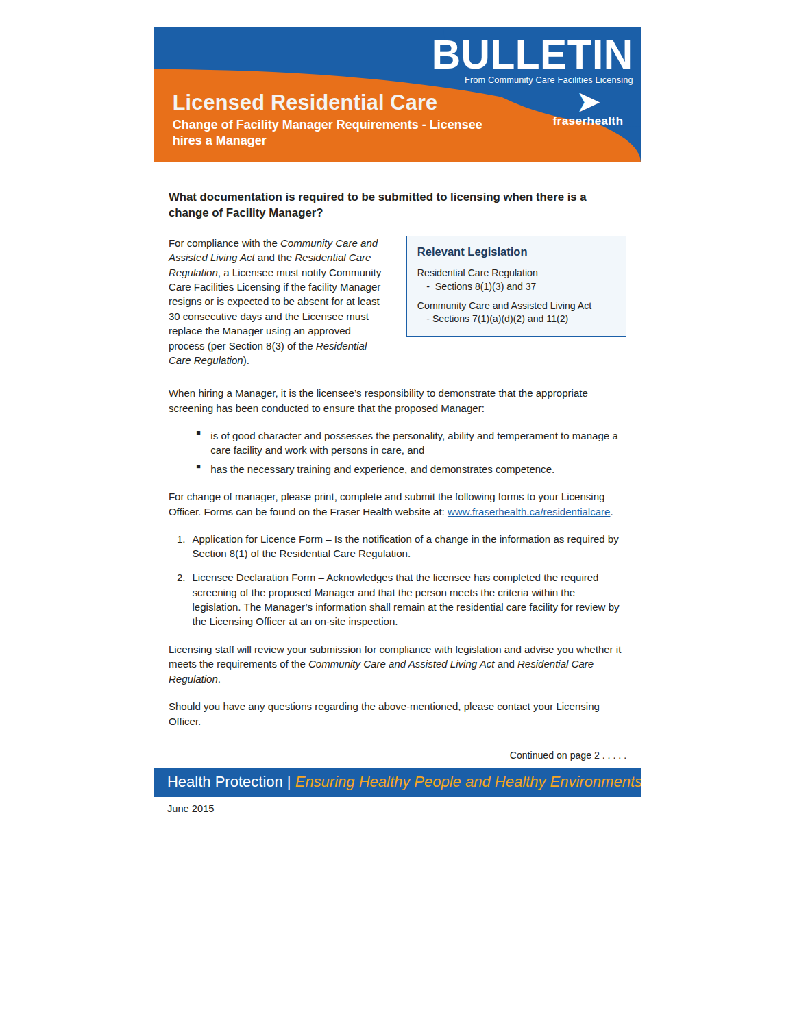BULLETIN
From Community Care Facilities Licensing
➤
fraserhealth
Licensed Residential Care
Change of Facility Manager Requirements - Licensee
hires a Manager
What documentation is required to be submitted to licensing when there is a
change of Facility Manager?
For compliance with the Community Care and Assisted Living Act and the Residential Care Regulation, a Licensee must notify Community Care Facilities Licensing if the facility Manager resigns or is expected to be absent for at least 30 consecutive days and the Licensee must replace the Manager using an approved process (per Section 8(3) of the Residential Care Regulation).
Relevant Legislation
Residential Care Regulation
- Sections 8(1)(3) and 37
Community Care and Assisted Living Act
- Sections 7(1)(a)(d)(2) and 11(2)
When hiring a Manager, it is the licensee’s responsibility to demonstrate that the appropriate screening has been conducted to ensure that the proposed Manager:
is of good character and possesses the personality, ability and temperament to manage a care facility and work with persons in care, and
has the necessary training and experience, and demonstrates competence.
For change of manager, please print, complete and submit the following forms to your Licensing Officer. Forms can be found on the Fraser Health website at: www.fraserhealth.ca/residentialcare.
Application for Licence Form – Is the notification of a change in the information as required by Section 8(1) of the Residential Care Regulation.
Licensee Declaration Form – Acknowledges that the licensee has completed the required screening of the proposed Manager and that the person meets the criteria within the legislation. The Manager’s information shall remain at the residential care facility for review by the Licensing Officer at an on-site inspection.
Licensing staff will review your submission for compliance with legislation and advise you whether it meets the requirements of the Community Care and Assisted Living Act and Residential Care Regulation.
Should you have any questions regarding the above-mentioned, please contact your Licensing Officer.
Continued on page 2 . . . . .
Health Protection | Ensuring Healthy People and Healthy Environments
June 2015